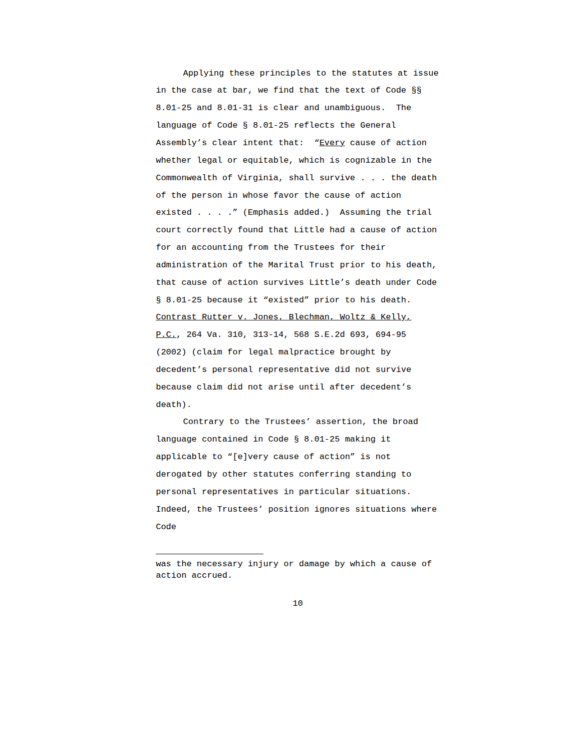Applying these principles to the statutes at issue in the case at bar, we find that the text of Code §§ 8.01-25 and 8.01-31 is clear and unambiguous. The language of Code § 8.01-25 reflects the General Assembly’s clear intent that: “Every cause of action whether legal or equitable, which is cognizable in the Commonwealth of Virginia, shall survive . . . the death of the person in whose favor the cause of action existed . . . .” (Emphasis added.) Assuming the trial court correctly found that Little had a cause of action for an accounting from the Trustees for their administration of the Marital Trust prior to his death, that cause of action survives Little’s death under Code § 8.01-25 because it “existed” prior to his death. Contrast Rutter v. Jones, Blechman, Woltz & Kelly, P.C., 264 Va. 310, 313-14, 568 S.E.2d 693, 694-95 (2002) (claim for legal malpractice brought by decedent’s personal representative did not survive because claim did not arise until after decedent’s death).
Contrary to the Trustees’ assertion, the broad language contained in Code § 8.01-25 making it applicable to “[e]very cause of action” is not derogated by other statutes conferring standing to personal representatives in particular situations. Indeed, the Trustees’ position ignores situations where Code
was the necessary injury or damage by which a cause of action accrued.
10